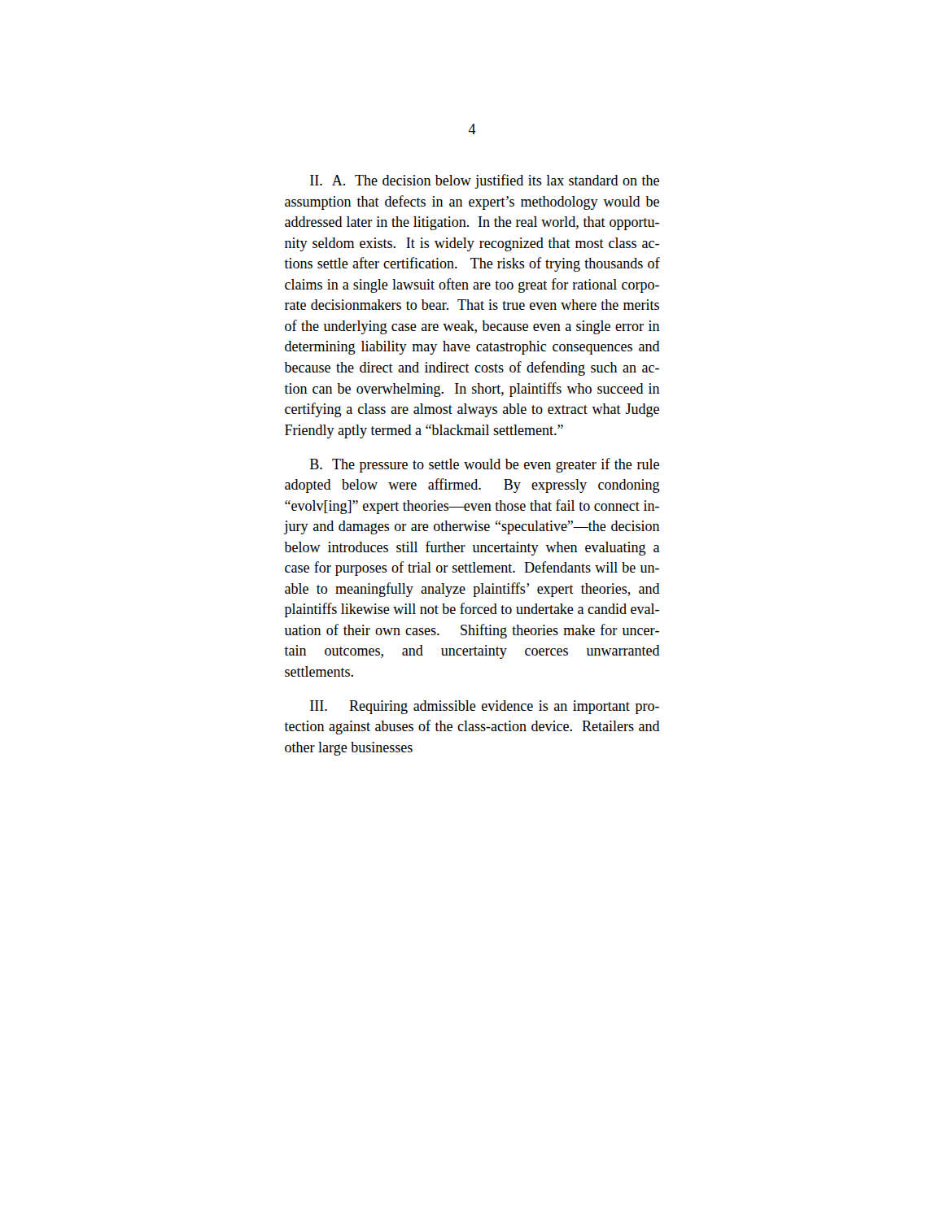4
II. A. The decision below justified its lax standard on the assumption that defects in an expert’s methodology would be addressed later in the litigation. In the real world, that opportunity seldom exists. It is widely recognized that most class actions settle after certification. The risks of trying thousands of claims in a single lawsuit often are too great for rational corporate decisionmakers to bear. That is true even where the merits of the underlying case are weak, because even a single error in determining liability may have catastrophic consequences and because the direct and indirect costs of defending such an action can be overwhelming. In short, plaintiffs who succeed in certifying a class are almost always able to extract what Judge Friendly aptly termed a “blackmail settlement.”
B. The pressure to settle would be even greater if the rule adopted below were affirmed. By expressly condoning “evolv[ing]” expert theories—even those that fail to connect injury and damages or are otherwise “speculative”—the decision below introduces still further uncertainty when evaluating a case for purposes of trial or settlement. Defendants will be unable to meaningfully analyze plaintiffs’ expert theories, and plaintiffs likewise will not be forced to undertake a candid evaluation of their own cases. Shifting theories make for uncertain outcomes, and uncertainty coerces unwarranted settlements.
III. Requiring admissible evidence is an important protection against abuses of the class-action device. Retailers and other large businesses